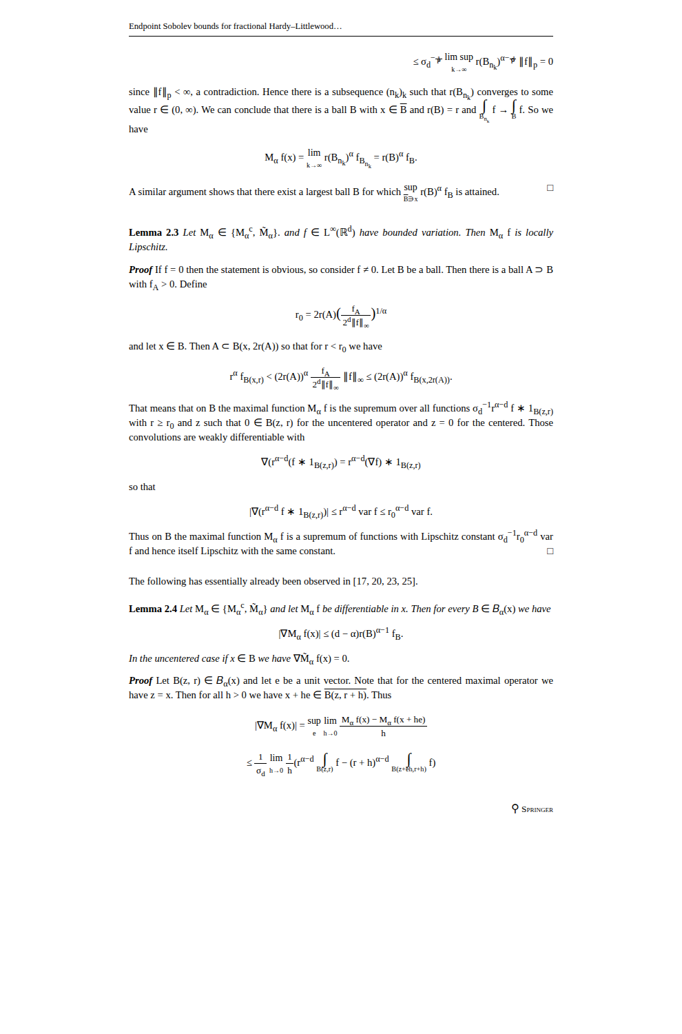Endpoint Sobolev bounds for fractional Hardy–Littlewood…
≤ σd−1 p lim sup k→∞ r(Bnk)α−dp ∥f∥p = 0
since ∥f∥p < ∞, a contradiction. Hence there is a subsequence (nk)k such that r(Bnk) converges to some value r ∈ (0, ∞). We can conclude that there is a ball B with x ∈ B and r(B) = r and ∫Bnk f → ∫B f. So we have
Mα f(x) = lim k→∞ r(Bnk)α fBnk = r(B)α fB.
A similar argument shows that there exist a largest ball B for which sup B∋x r(B)α fB is attained. □
Lemma 2.3 Let Mα ∈ {Mαc, M̃α}. and f ∈ L∞(ℝd) have bounded variation. Then Mα f is locally Lipschitz.
Proof If f = 0 then the statement is obvious, so consider f ≠ 0. Let B be a ball. Then there is a ball A ⊃ B with fA > 0. Define
r0 = 2r(A)(fA 2d∥f∥∞)1/α
and let x ∈ B. Then A ⊂ B(x, 2r(A)) so that for r < r0 we have
rα fB(x,r) < (2r(A))α fA 2d∥f∥∞ ∥f∥∞ ≤ (2r(A))α fB(x,2r(A)).
That means that on B the maximal function Mα f is the supremum over all functions σd−1rα−d f ∗ 1B(z,r) with r ≥ r0 and z such that 0 ∈ B(z, r) for the uncentered operator and z = 0 for the centered. Those convolutions are weakly differentiable with
∇(rα−d(f ∗ 1B(z,r)) = rα−d(∇f) ∗ 1B(z,r)
so that
|∇(rα−d f ∗ 1B(z,r))| ≤ rα−d var f ≤ r0α−d var f.
Thus on B the maximal function Mα f is a supremum of functions with Lipschitz constant σd−1r0α−d var f and hence itself Lipschitz with the same constant. □
The following has essentially already been observed in [17, 20, 23, 25].
Lemma 2.4 Let Mα ∈ {Mαc, M̃α} and let Mα f be differentiable in x. Then for every B ∈ 𝐵α(x) we have
|∇Mα f(x)| ≤ (d − α)r(B)α−1 fB.
In the uncentered case if x ∈ B we have ∇M̃α f(x) = 0.
Proof Let B(z, r) ∈ 𝐵α(x) and let e be a unit vector. Note that for the centered maximal operator we have z = x. Then for all h > 0 we have x + he ∈ B(z, r + h). Thus
|∇Mα f(x)| = sup e lim h→0 Mα f(x) − Mα f(x + he) h
≤ 1 σd lim h→0 1 h(rα−d ∫B(z,r) f − (r + h)α−d ∫B(z+eh,r+h) f)
⚲ Springer